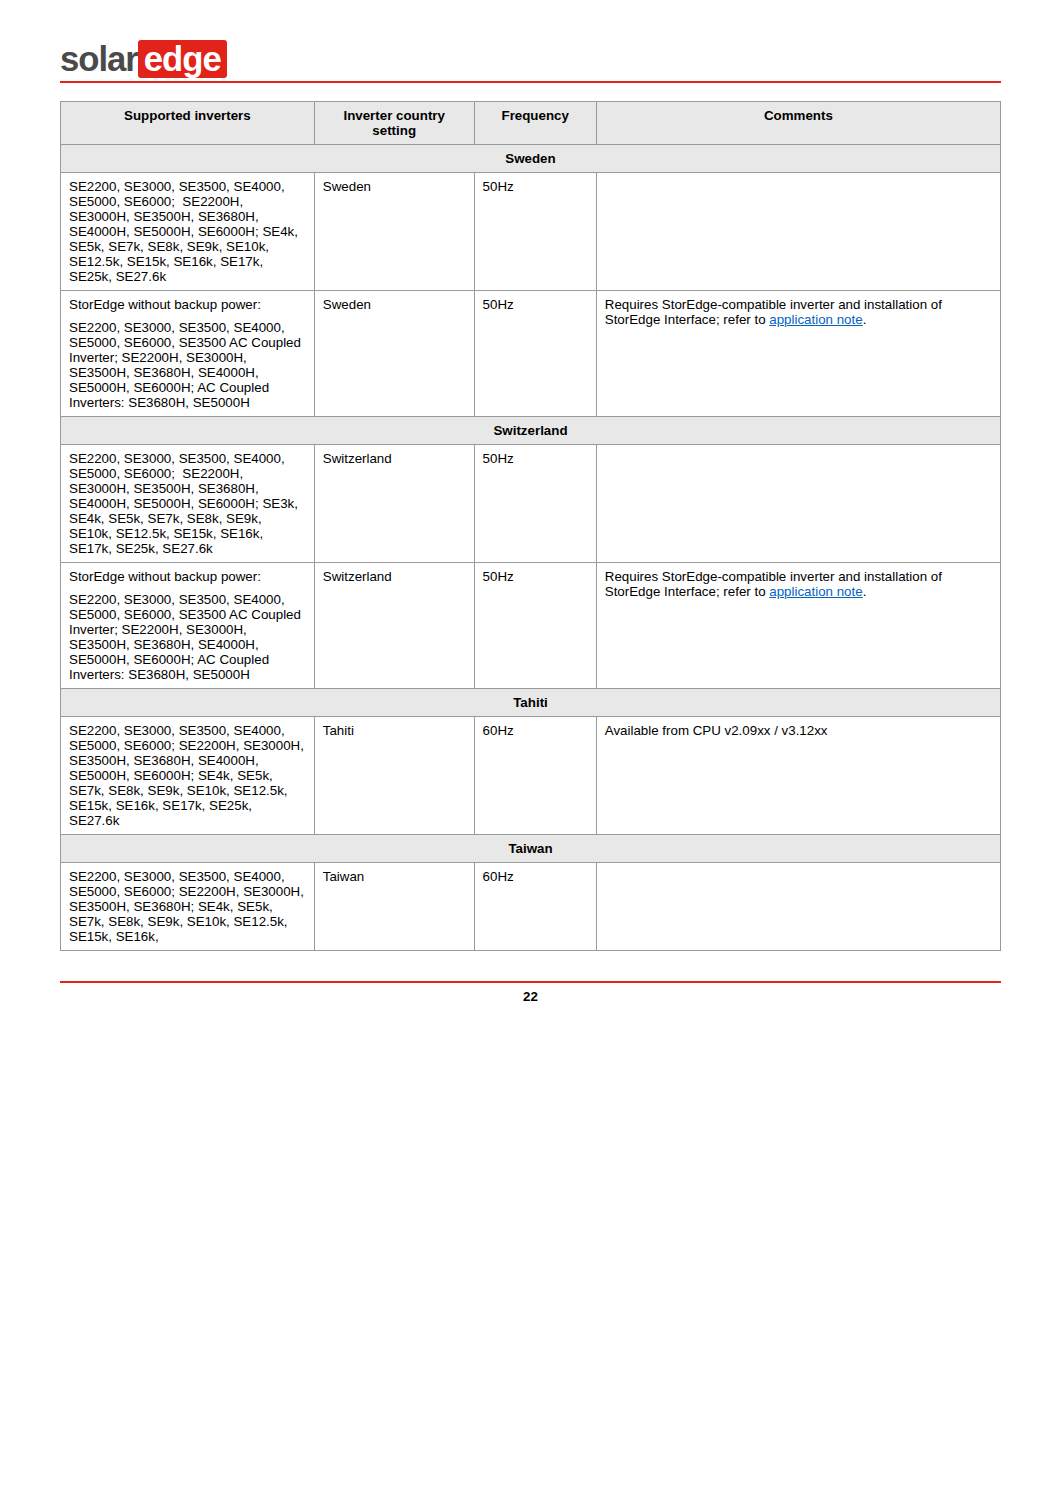solar edge
| Supported inverters | Inverter country setting | Frequency | Comments |
| --- | --- | --- | --- |
| Sweden |
| SE2200, SE3000, SE3500, SE4000, SE5000, SE6000; SE2200H, SE3000H, SE3500H, SE3680H, SE4000H, SE5000H, SE6000H; SE4k, SE5k, SE7k, SE8k, SE9k, SE10k, SE12.5k, SE15k, SE16k, SE17k, SE25k, SE27.6k | Sweden | 50Hz | |
| StorEdge without backup power: SE2200, SE3000, SE3500, SE4000, SE5000, SE6000, SE3500 AC Coupled Inverter; SE2200H, SE3000H, SE3500H, SE3680H, SE4000H, SE5000H, SE6000H; AC Coupled Inverters: SE3680H, SE5000H | Sweden | 50Hz | Requires StorEdge-compatible inverter and installation of StorEdge Interface; refer to application note . |
| Switzerland |
| SE2200, SE3000, SE3500, SE4000, SE5000, SE6000; SE2200H, SE3000H, SE3500H, SE3680H, SE4000H, SE5000H, SE6000H; SE3k, SE4k, SE5k, SE7k, SE8k, SE9k, SE10k, SE12.5k, SE15k, SE16k, SE17k, SE25k, SE27.6k | Switzerland | 50Hz | |
| StorEdge without backup power: SE2200, SE3000, SE3500, SE4000, SE5000, SE6000, SE3500 AC Coupled Inverter; SE2200H, SE3000H, SE3500H, SE3680H, SE4000H, SE5000H, SE6000H; AC Coupled Inverters: SE3680H, SE5000H | Switzerland | 50Hz | Requires StorEdge-compatible inverter and installation of StorEdge Interface; refer to application note . |
| Tahiti |
| SE2200, SE3000, SE3500, SE4000, SE5000, SE6000; SE2200H, SE3000H, SE3500H, SE3680H, SE4000H, SE5000H, SE6000H; SE4k, SE5k, SE7k, SE8k, SE9k, SE10k, SE12.5k, SE15k, SE16k, SE17k, SE25k, SE27.6k | Tahiti | 60Hz | Available from CPU v2.09xx / v3.12xx |
| Taiwan |
| SE2200, SE3000, SE3500, SE4000, SE5000, SE6000; SE2200H, SE3000H, SE3500H, SE3680H; SE4k, SE5k, SE7k, SE8k, SE9k, SE10k, SE12.5k, SE15k, SE16k, | Taiwan | 60Hz | |
22